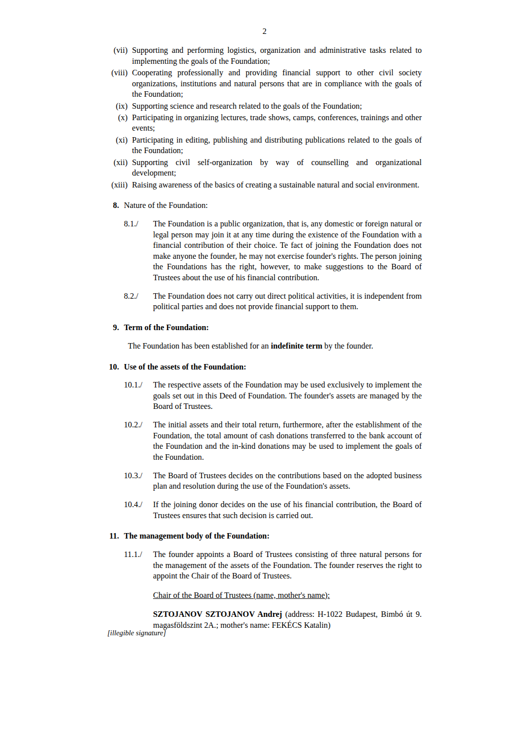2
(vii) Supporting and performing logistics, organization and administrative tasks related to implementing the goals of the Foundation;
(viii) Cooperating professionally and providing financial support to other civil society organizations, institutions and natural persons that are in compliance with the goals of the Foundation;
(ix) Supporting science and research related to the goals of the Foundation;
(x) Participating in organizing lectures, trade shows, camps, conferences, trainings and other events;
(xi) Participating in editing, publishing and distributing publications related to the goals of the Foundation;
(xii) Supporting civil self-organization by way of counselling and organizational development;
(xiii) Raising awareness of the basics of creating a sustainable natural and social environment.
8. Nature of the Foundation:
8.1./ The Foundation is a public organization, that is, any domestic or foreign natural or legal person may join it at any time during the existence of the Foundation with a financial contribution of their choice. Te fact of joining the Foundation does not make anyone the founder, he may not exercise founder's rights. The person joining the Foundations has the right, however, to make suggestions to the Board of Trustees about the use of his financial contribution.
8.2./ The Foundation does not carry out direct political activities, it is independent from political parties and does not provide financial support to them.
9. Term of the Foundation:
The Foundation has been established for an indefinite term by the founder.
10. Use of the assets of the Foundation:
10.1./ The respective assets of the Foundation may be used exclusively to implement the goals set out in this Deed of Foundation. The founder's assets are managed by the Board of Trustees.
10.2./ The initial assets and their total return, furthermore, after the establishment of the Foundation, the total amount of cash donations transferred to the bank account of the Foundation and the in-kind donations may be used to implement the goals of the Foundation.
10.3./ The Board of Trustees decides on the contributions based on the adopted business plan and resolution during the use of the Foundation's assets.
10.4./ If the joining donor decides on the use of his financial contribution, the Board of Trustees ensures that such decision is carried out.
11. The management body of the Foundation:
11.1./ The founder appoints a Board of Trustees consisting of three natural persons for the management of the assets of the Foundation. The founder reserves the right to appoint the Chair of the Board of Trustees.
Chair of the Board of Trustees (name, mother's name):
SZTOJANOV SZTOJANOV Andrej (address: H-1022 Budapest, Bimbó út 9. magasföldszint 2A.; mother's name: FEKÉCS Katalin)
[illegible signature]